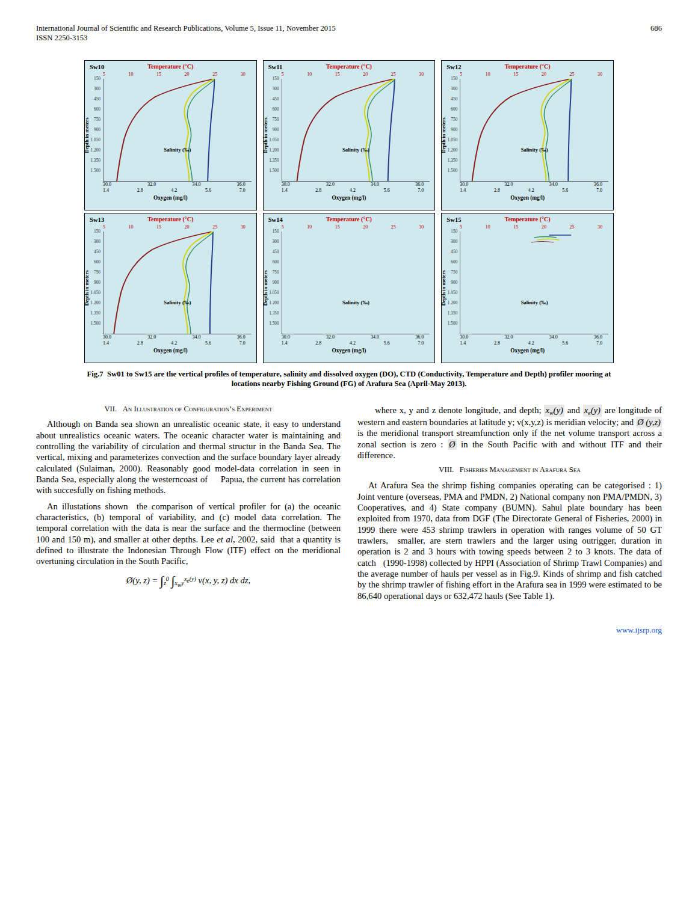International Journal of Scientific and Research Publications, Volume 5, Issue 11, November 2015 ISSN 2250-3153 686
Temperature (°C)
51015202530
Sw10
Depth in meters
1503004506007509001.0501.2001.3501.500
Salinity (‰)
30.032.034.036.0
1.42.84.25.67.0
Oxygen (mg/l)
Temperature (°C)
51015202530
Sw11
Depth in meters
1503004506007509001.0501.2001.3501.500
Salinity (‰)
30.032.034.036.0
1.42.84.25.67.0
Oxygen (mg/l)
Temperature (°C)
51015202530
Sw12
Depth in meters
1503004506007509001.0501.2001.3501.500
Salinity (‰)
30.032.034.036.0
1.42.84.25.67.0
Oxygen (mg/l)
Temperature (°C)
51015202530
Sw13
Depth in meters
1503004506007509001.0501.2001.3501.500
Salinity (‰)
30.032.034.036.0
1.42.84.25.67.0
Oxygen (mg/l)
Temperature (°C)
51015202530
Sw14
Depth in meters
1503004506007509001.0501.2001.3501.500
Salinity (‰)
30.032.034.036.0
1.42.84.25.67.0
Oxygen (mg/l)
Temperature (°C)
51015202530
Sw15
Depth in meters
1503004506007509001.0501.2001.3501.500
Salinity (‰)
30.032.034.036.0
1.42.84.25.67.0
Oxygen (mg/l)
Fig.7 Sw01 to Sw15 are the vertical profiles of temperature, salinity and dissolved oxygen (DO), CTD (Conductivity, Temperature and Depth) profiler mooring at locations nearby Fishing Ground (FG) of Arafura Sea (April-May 2013).
VII. An Illustration of Configuration’s Experiment
Although on Banda sea shown an unrealistic oceanic state, it easy to understand about unrealistics oceanic waters. The oceanic character water is maintaining and controlling the variability of circulation and thermal structur in the Banda Sea. The vertical, mixing and parameterizes convection and the surface boundary layer already calculated (Sulaiman, 2000). Reasonably good model-data correlation in seen in Banda Sea, especially along the westerncoast of Papua, the current has correlation with succesfully on fishing methods.
An illustations shown the comparison of vertical profiler for (a) the oceanic characteristics, (b) temporal of variability, and (c) model data correlation. The temporal correlation with the data is near the surface and the thermocline (between 100 and 150 m), and smaller at other depths. Lee et al, 2002, said that a quantity is defined to illustrate the Indonesian Through Flow (ITF) effect on the meridional overtuning circulation in the South Pacific,
Ø(y, z) = ∫z 0 ∫xwy xe(y) v(x, y, z) dx dz,
where x, y and z denote longitude, and depth; xw(y) and xe(y) are longitude of western and eastern boundaries at latitude y; v(x,y,z) is meridian velocity; and Ø (y,z) is the meridional transport streamfunction only if the net volume transport across a zonal section is zero : Ø in the South Pacific with and without ITF and their difference.
VIII. Fisheries Management in Arafura Sea
At Arafura Sea the shrimp fishing companies operating can be categorised : 1) Joint venture (overseas, PMA and PMDN, 2) National company non PMA/PMDN, 3) Cooperatives, and 4) State company (BUMN). Sahul plate boundary has been exploited from 1970, data from DGF (The Directorate General of Fisheries, 2000) in 1999 there were 453 shrimp trawlers in operation with ranges volume of 50 GT trawlers, smaller, are stern trawlers and the larger using outrigger, duration in operation is 2 and 3 hours with towing speeds between 2 to 3 knots. The data of catch (1990-1998) collected by HPPI (Association of Shrimp Trawl Companies) and the average number of hauls per vessel as in Fig.9. Kinds of shrimp and fish catched by the shrimp trawler of fishing effort in the Arafura sea in 1999 were estimated to be 86,640 operational days or 632,472 hauls (See Table 1).
www.ijsrp.org